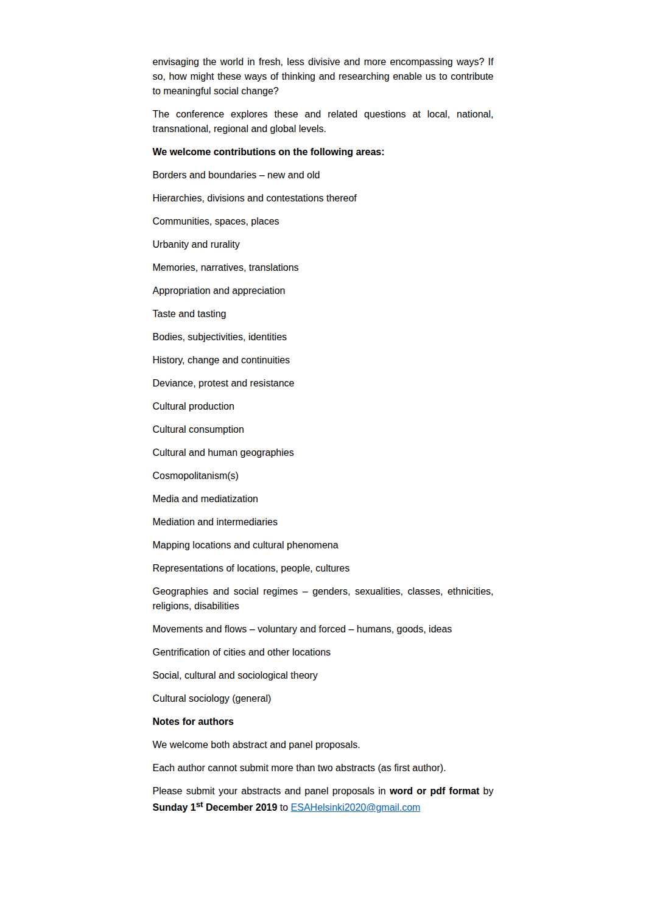envisaging the world in fresh, less divisive and more encompassing ways? If so, how might these ways of thinking and researching enable us to contribute to meaningful social change?
The conference explores these and related questions at local, national, transnational, regional and global levels.
We welcome contributions on the following areas:
Borders and boundaries – new and old
Hierarchies, divisions and contestations thereof
Communities, spaces, places
Urbanity and rurality
Memories, narratives, translations
Appropriation and appreciation
Taste and tasting
Bodies, subjectivities, identities
History, change and continuities
Deviance, protest and resistance
Cultural production
Cultural consumption
Cultural and human geographies
Cosmopolitanism(s)
Media and mediatization
Mediation and intermediaries
Mapping locations and cultural phenomena
Representations of locations, people, cultures
Geographies and social regimes – genders, sexualities, classes, ethnicities, religions, disabilities
Movements and flows – voluntary and forced – humans, goods, ideas
Gentrification of cities and other locations
Social, cultural and sociological theory
Cultural sociology (general)
Notes for authors
We welcome both abstract and panel proposals.
Each author cannot submit more than two abstracts (as first author).
Please submit your abstracts and panel proposals in word or pdf format by Sunday 1st December 2019 to ESAHelsinki2020@gmail.com